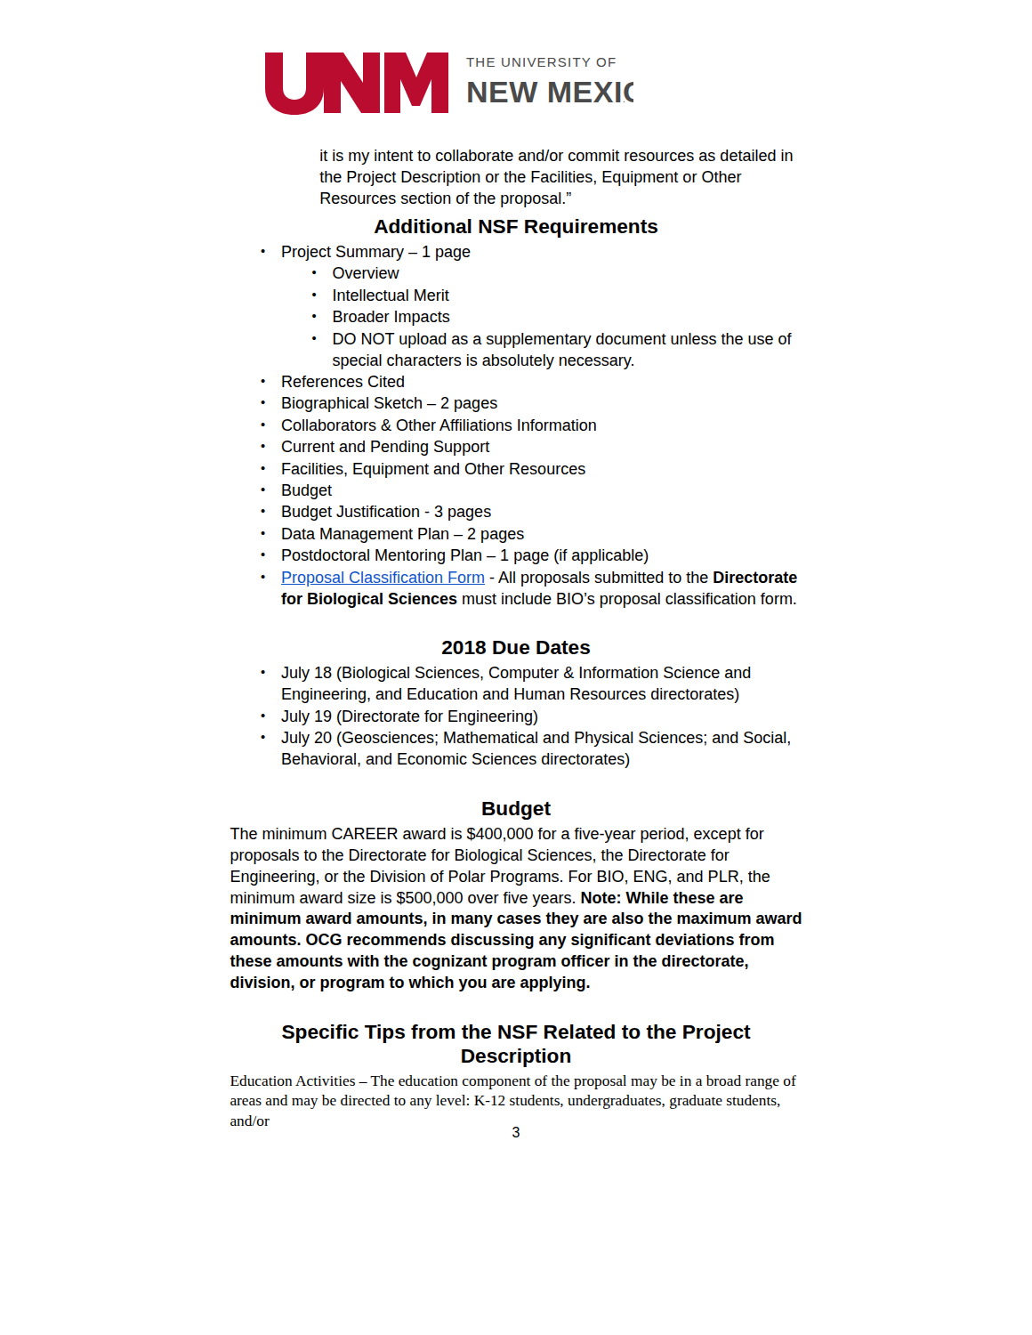THE UNIVERSITY OF NEW MEXICO .
it is my intent to collaborate and/or commit resources as detailed in the Project Description or the Facilities, Equipment or Other Resources section of the proposal.”
Additional NSF Requirements
Project Summary – 1 page
Overview
Intellectual Merit
Broader Impacts
DO NOT upload as a supplementary document unless the use of special characters is absolutely necessary.
References Cited
Biographical Sketch – 2 pages
Collaborators & Other Affiliations Information
Current and Pending Support
Facilities, Equipment and Other Resources
Budget
Budget Justification - 3 pages
Data Management Plan – 2 pages
Postdoctoral Mentoring Plan – 1 page (if applicable)
Proposal Classification Form - All proposals submitted to the Directorate for Biological Sciences must include BIO’s proposal classification form.
2018 Due Dates
July 18 (Biological Sciences, Computer & Information Science and Engineering, and Education and Human Resources directorates)
July 19 (Directorate for Engineering)
July 20 (Geosciences; Mathematical and Physical Sciences; and Social, Behavioral, and Economic Sciences directorates)
Budget
The minimum CAREER award is $400,000 for a five-year period, except for proposals to the Directorate for Biological Sciences, the Directorate for Engineering, or the Division of Polar Programs. For BIO, ENG, and PLR, the minimum award size is $500,000 over five years. Note: While these are minimum award amounts, in many cases they are also the maximum award amounts. OCG recommends discussing any significant deviations from these amounts with the cognizant program officer in the directorate, division, or program to which you are applying.
Specific Tips from the NSF Related to the Project Description
Education Activities – The education component of the proposal may be in a broad range of areas and may be directed to any level: K-12 students, undergraduates, graduate students, and/or
3